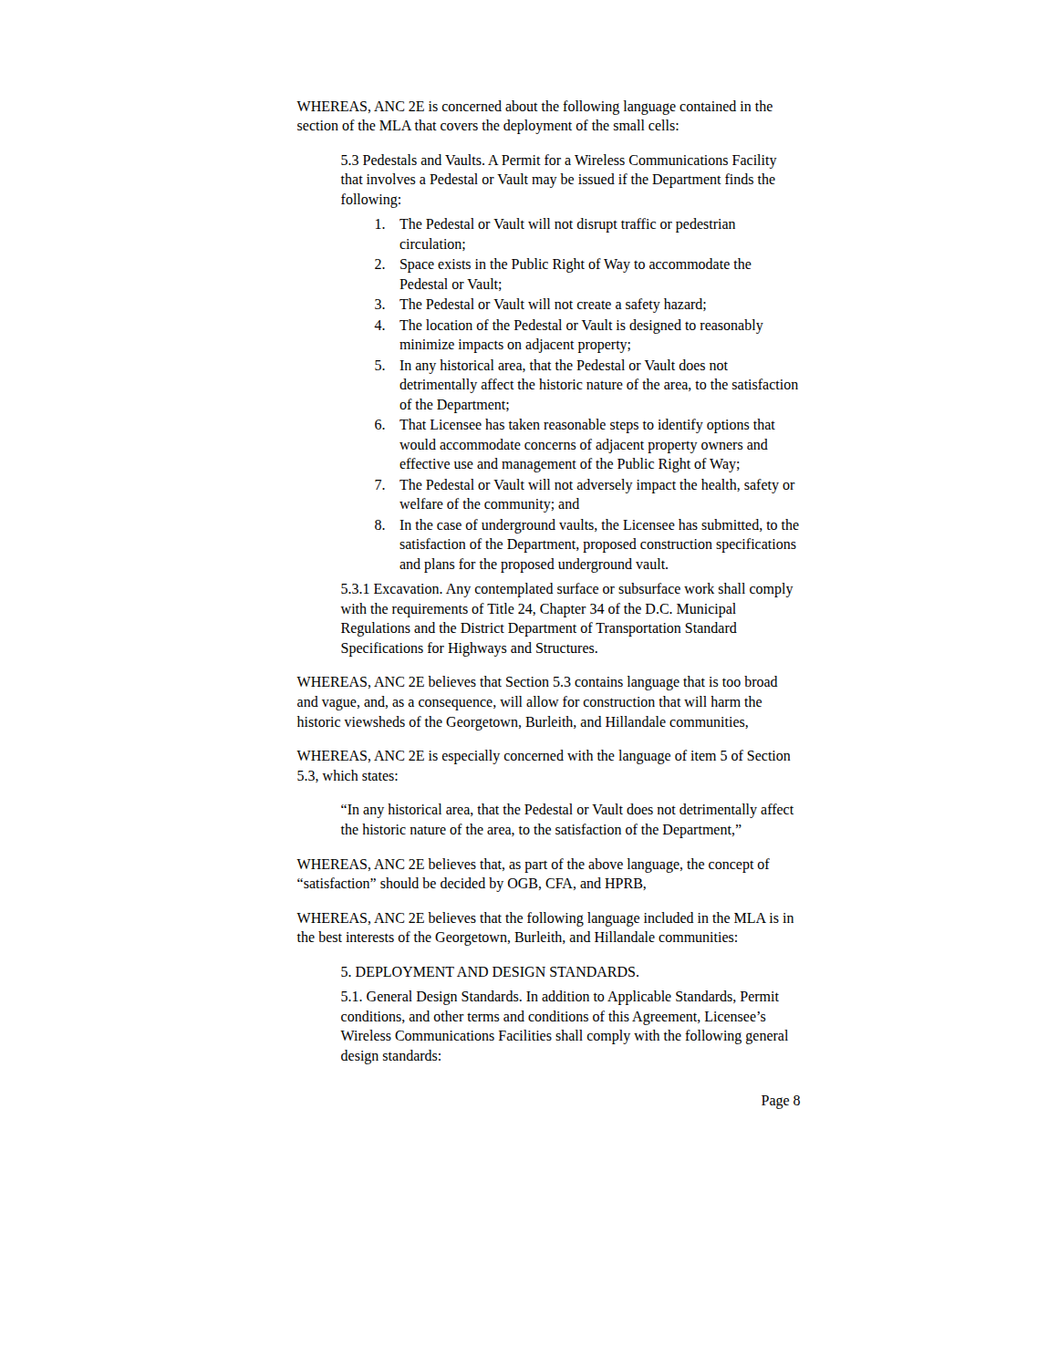WHEREAS, ANC 2E is concerned about the following language contained in the section of the MLA that covers the deployment of the small cells:
5.3 Pedestals and Vaults. A Permit for a Wireless Communications Facility that involves a Pedestal or Vault may be issued if the Department finds the following:
The Pedestal or Vault will not disrupt traffic or pedestrian circulation;
Space exists in the Public Right of Way to accommodate the Pedestal or Vault;
The Pedestal or Vault will not create a safety hazard;
The location of the Pedestal or Vault is designed to reasonably minimize impacts on adjacent property;
In any historical area, that the Pedestal or Vault does not detrimentally affect the historic nature of the area, to the satisfaction of the Department;
That Licensee has taken reasonable steps to identify options that would accommodate concerns of adjacent property owners and effective use and management of the Public Right of Way;
The Pedestal or Vault will not adversely impact the health, safety or welfare of the community; and
In the case of underground vaults, the Licensee has submitted, to the satisfaction of the Department, proposed construction specifications and plans for the proposed underground vault.
5.3.1 Excavation. Any contemplated surface or subsurface work shall comply with the requirements of Title 24, Chapter 34 of the D.C. Municipal Regulations and the District Department of Transportation Standard Specifications for Highways and Structures.
WHEREAS, ANC 2E believes that Section 5.3 contains language that is too broad and vague, and, as a consequence, will allow for construction that will harm the historic viewsheds of the Georgetown, Burleith, and Hillandale communities,
WHEREAS, ANC 2E is especially concerned with the language of item 5 of Section 5.3, which states:
“In any historical area, that the Pedestal or Vault does not detrimentally affect the historic nature of the area, to the satisfaction of the Department,”
WHEREAS, ANC 2E believes that, as part of the above language, the concept of “satisfaction” should be decided by OGB, CFA, and HPRB,
WHEREAS, ANC 2E believes that the following language included in the MLA is in the best interests of the Georgetown, Burleith, and Hillandale communities:
5. DEPLOYMENT AND DESIGN STANDARDS.
5.1. General Design Standards. In addition to Applicable Standards, Permit conditions, and other terms and conditions of this Agreement, Licensee’s Wireless Communications Facilities shall comply with the following general design standards:
Page 8